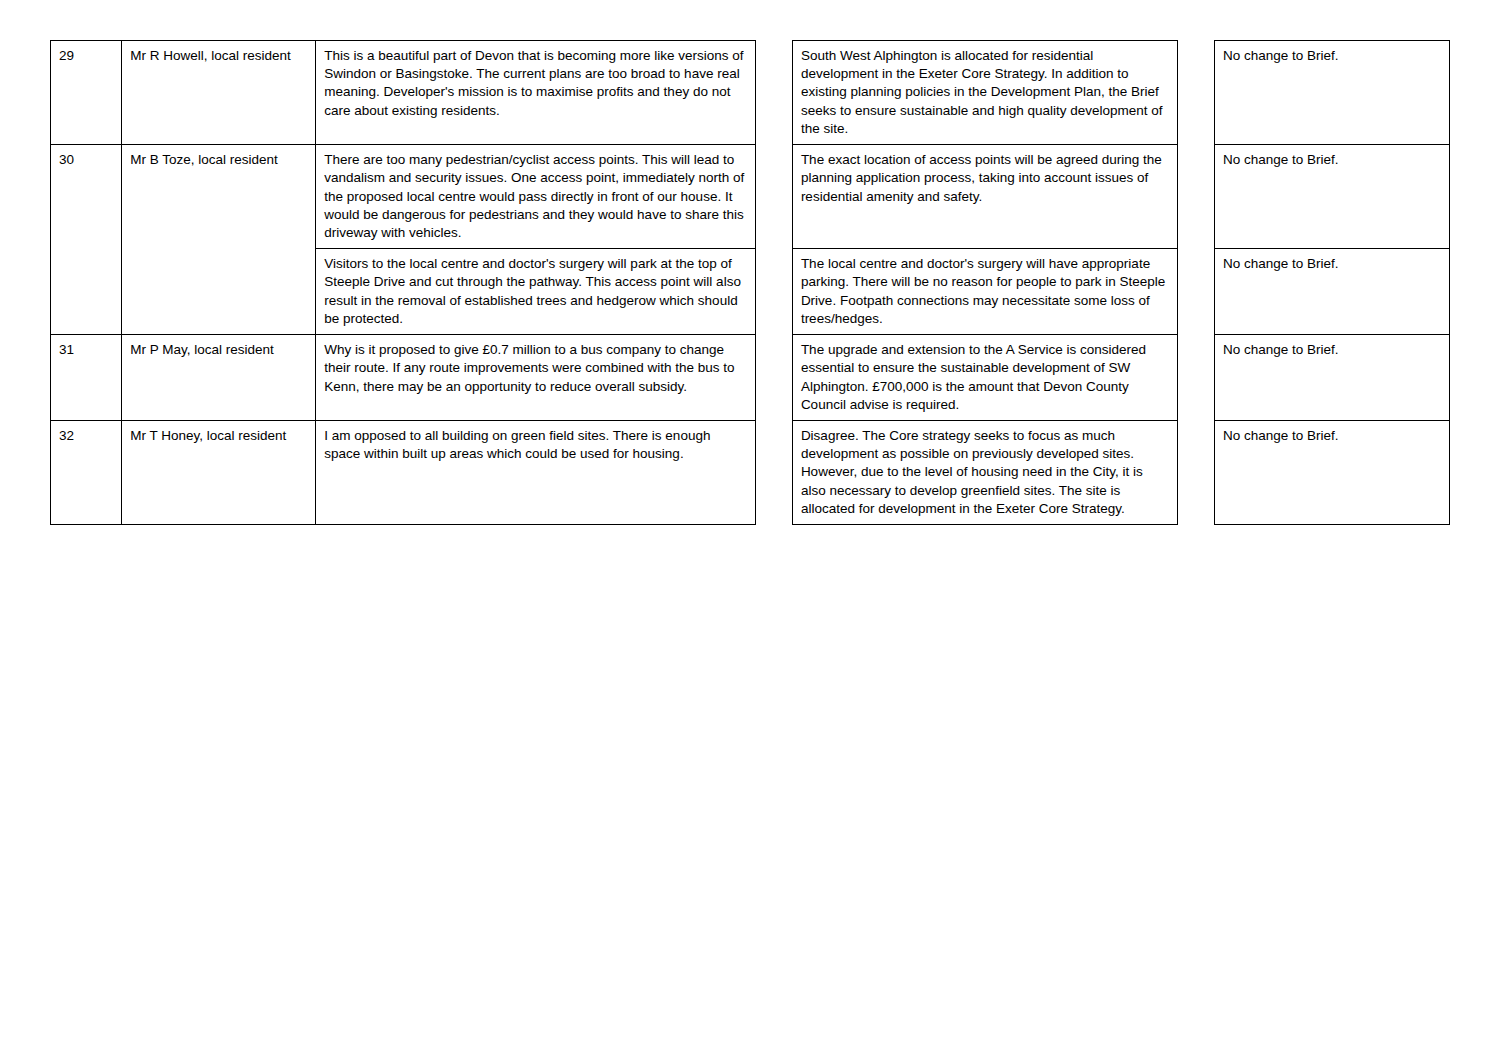| 29 | Mr R Howell, local resident | This is a beautiful part of Devon that is becoming more like versions of Swindon or Basingstoke. The current plans are too broad to have real meaning. Developer's mission is to maximise profits and they do not care about existing residents. | | South West Alphington is allocated for residential development in the Exeter Core Strategy. In addition to existing planning policies in the Development Plan, the Brief seeks to ensure sustainable and high quality development of the site. | | No change to Brief. |
| 30 | Mr B Toze, local resident | There are too many pedestrian/cyclist access points. This will lead to vandalism and security issues. One access point, immediately north of the proposed local centre would pass directly in front of our house. It would be dangerous for pedestrians and they would have to share this driveway with vehicles. | | The exact location of access points will be agreed during the planning application process, taking into account issues of residential amenity and safety. | | No change to Brief. |
| Visitors to the local centre and doctor's surgery will park at the top of Steeple Drive and cut through the pathway. This access point will also result in the removal of established trees and hedgerow which should be protected. | | The local centre and doctor's surgery will have appropriate parking. There will be no reason for people to park in Steeple Drive. Footpath connections may necessitate some loss of trees/hedges. | | No change to Brief. |
| 31 | Mr P May, local resident | Why is it proposed to give £0.7 million to a bus company to change their route. If any route improvements were combined with the bus to Kenn, there may be an opportunity to reduce overall subsidy. | | The upgrade and extension to the A Service is considered essential to ensure the sustainable development of SW Alphington. £700,000 is the amount that Devon County Council advise is required. | | No change to Brief. |
| 32 | Mr T Honey, local resident | I am opposed to all building on green field sites. There is enough space within built up areas which could be used for housing. | | Disagree. The Core strategy seeks to focus as much development as possible on previously developed sites. However, due to the level of housing need in the City, it is also necessary to develop greenfield sites. The site is allocated for development in the Exeter Core Strategy. | | No change to Brief. |